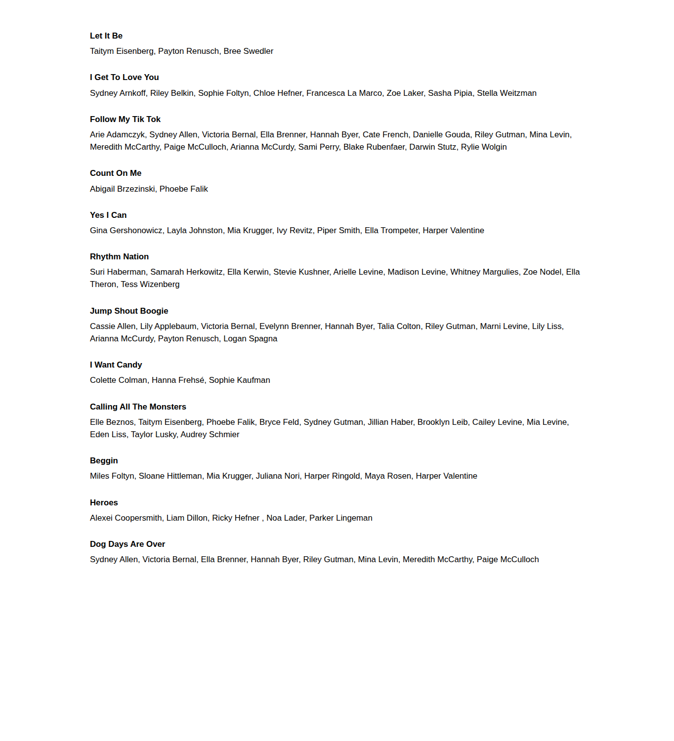Let It Be
Taitym Eisenberg, Payton Renusch, Bree Swedler
I Get To Love You
Sydney Arnkoff, Riley Belkin, Sophie Foltyn, Chloe Hefner, Francesca La Marco, Zoe Laker, Sasha Pipia, Stella Weitzman
Follow My Tik Tok
Arie Adamczyk, Sydney Allen, Victoria Bernal, Ella Brenner, Hannah Byer, Cate French, Danielle Gouda, Riley Gutman, Mina Levin, Meredith McCarthy, Paige McCulloch, Arianna McCurdy, Sami Perry, Blake Rubenfaer, Darwin Stutz, Rylie Wolgin
Count On Me
Abigail Brzezinski, Phoebe Falik
Yes I Can
Gina Gershonowicz, Layla Johnston, Mia Krugger, Ivy Revitz, Piper Smith, Ella Trompeter, Harper Valentine
Rhythm Nation
Suri Haberman, Samarah Herkowitz, Ella Kerwin, Stevie Kushner, Arielle Levine, Madison Levine, Whitney Margulies, Zoe Nodel, Ella Theron, Tess Wizenberg
Jump Shout Boogie
Cassie Allen, Lily Applebaum, Victoria Bernal, Evelynn Brenner, Hannah Byer, Talia Colton, Riley Gutman, Marni Levine, Lily Liss, Arianna McCurdy, Payton Renusch, Logan Spagna
I Want Candy
Colette Colman, Hanna Frehsé, Sophie Kaufman
Calling All The Monsters
Elle Beznos, Taitym Eisenberg, Phoebe Falik, Bryce Feld, Sydney Gutman, Jillian Haber, Brooklyn Leib, Cailey Levine, Mia Levine, Eden Liss, Taylor Lusky, Audrey Schmier
Beggin
Miles Foltyn, Sloane Hittleman, Mia Krugger, Juliana Nori, Harper Ringold, Maya Rosen, Harper Valentine
Heroes
Alexei Coopersmith, Liam Dillon, Ricky Hefner , Noa Lader, Parker Lingeman
Dog Days Are Over
Sydney Allen, Victoria Bernal, Ella Brenner, Hannah Byer, Riley Gutman, Mina Levin, Meredith McCarthy, Paige McCulloch